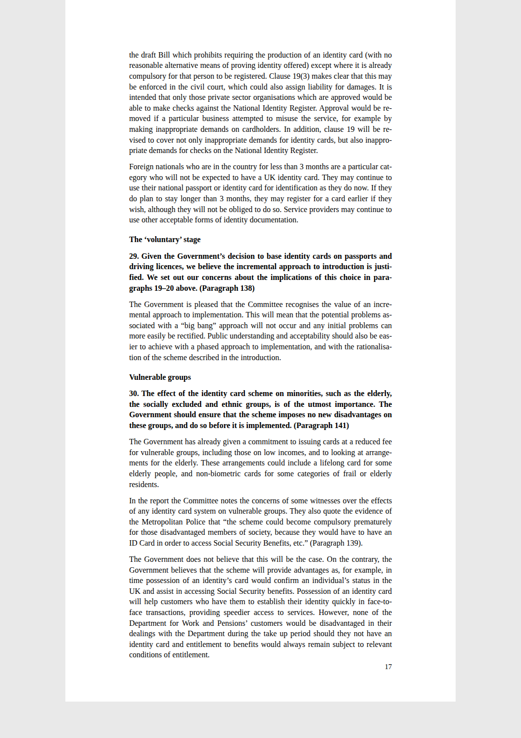the draft Bill which prohibits requiring the production of an identity card (with no reasonable alternative means of proving identity offered) except where it is already compulsory for that person to be registered. Clause 19(3) makes clear that this may be enforced in the civil court, which could also assign liability for damages. It is intended that only those private sector organisations which are approved would be able to make checks against the National Identity Register. Approval would be removed if a particular business attempted to misuse the service, for example by making inappropriate demands on cardholders. In addition, clause 19 will be revised to cover not only inappropriate demands for identity cards, but also inappropriate demands for checks on the National Identity Register.
Foreign nationals who are in the country for less than 3 months are a particular category who will not be expected to have a UK identity card. They may continue to use their national passport or identity card for identification as they do now. If they do plan to stay longer than 3 months, they may register for a card earlier if they wish, although they will not be obliged to do so. Service providers may continue to use other acceptable forms of identity documentation.
The ‘voluntary’ stage
29. Given the Government’s decision to base identity cards on passports and driving licences, we believe the incremental approach to introduction is justified. We set out our concerns about the implications of this choice in paragraphs 19–20 above. (Paragraph 138)
The Government is pleased that the Committee recognises the value of an incremental approach to implementation. This will mean that the potential problems associated with a “big bang” approach will not occur and any initial problems can more easily be rectified. Public understanding and acceptability should also be easier to achieve with a phased approach to implementation, and with the rationalisation of the scheme described in the introduction.
Vulnerable groups
30. The effect of the identity card scheme on minorities, such as the elderly, the socially excluded and ethnic groups, is of the utmost importance. The Government should ensure that the scheme imposes no new disadvantages on these groups, and do so before it is implemented. (Paragraph 141)
The Government has already given a commitment to issuing cards at a reduced fee for vulnerable groups, including those on low incomes, and to looking at arrangements for the elderly. These arrangements could include a lifelong card for some elderly people, and non-biometric cards for some categories of frail or elderly residents.
In the report the Committee notes the concerns of some witnesses over the effects of any identity card system on vulnerable groups. They also quote the evidence of the Metropolitan Police that “the scheme could become compulsory prematurely for those disadvantaged members of society, because they would have to have an ID Card in order to access Social Security Benefits, etc.” (Paragraph 139).
The Government does not believe that this will be the case. On the contrary, the Government believes that the scheme will provide advantages as, for example, in time possession of an identity’s card would confirm an individual’s status in the UK and assist in accessing Social Security benefits. Possession of an identity card will help customers who have them to establish their identity quickly in face-to-face transactions, providing speedier access to services. However, none of the Department for Work and Pensions’ customers would be disadvantaged in their dealings with the Department during the take up period should they not have an identity card and entitlement to benefits would always remain subject to relevant conditions of entitlement.
17